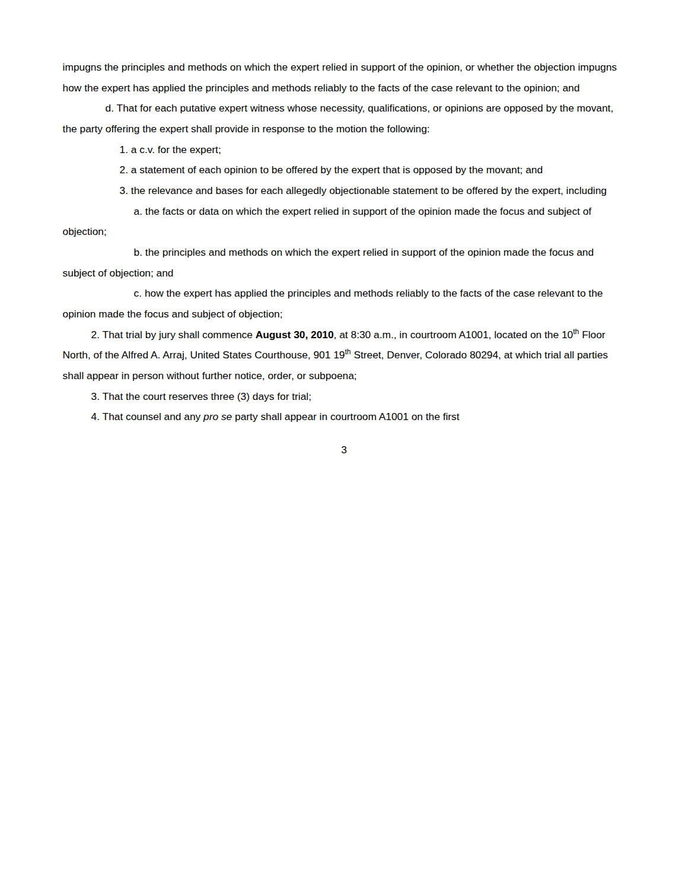impugns the principles and methods on which the expert relied in support of the opinion, or whether the objection impugns how the expert has applied the principles and methods reliably to the facts of the case relevant to the opinion; and
d. That for each putative expert witness whose necessity, qualifications, or opinions are opposed by the movant, the party offering the expert shall provide in response to the motion the following:
1. a c.v. for the expert;
2. a statement of each opinion to be offered by the expert that is opposed by the movant; and
3. the relevance and bases for each allegedly objectionable statement to be offered by the expert, including
a. the facts or data on which the expert relied in support of the opinion made the focus and subject of objection;
b. the principles and methods on which the expert relied in support of the opinion made the focus and subject of objection; and
c. how the expert has applied the principles and methods reliably to the facts of the case relevant to the opinion made the focus and subject of objection;
2. That trial by jury shall commence August 30, 2010, at 8:30 a.m., in courtroom A1001, located on the 10th Floor North, of the Alfred A. Arraj, United States Courthouse, 901 19th Street, Denver, Colorado 80294, at which trial all parties shall appear in person without further notice, order, or subpoena;
3. That the court reserves three (3) days for trial;
4. That counsel and any pro se party shall appear in courtroom A1001 on the first
3